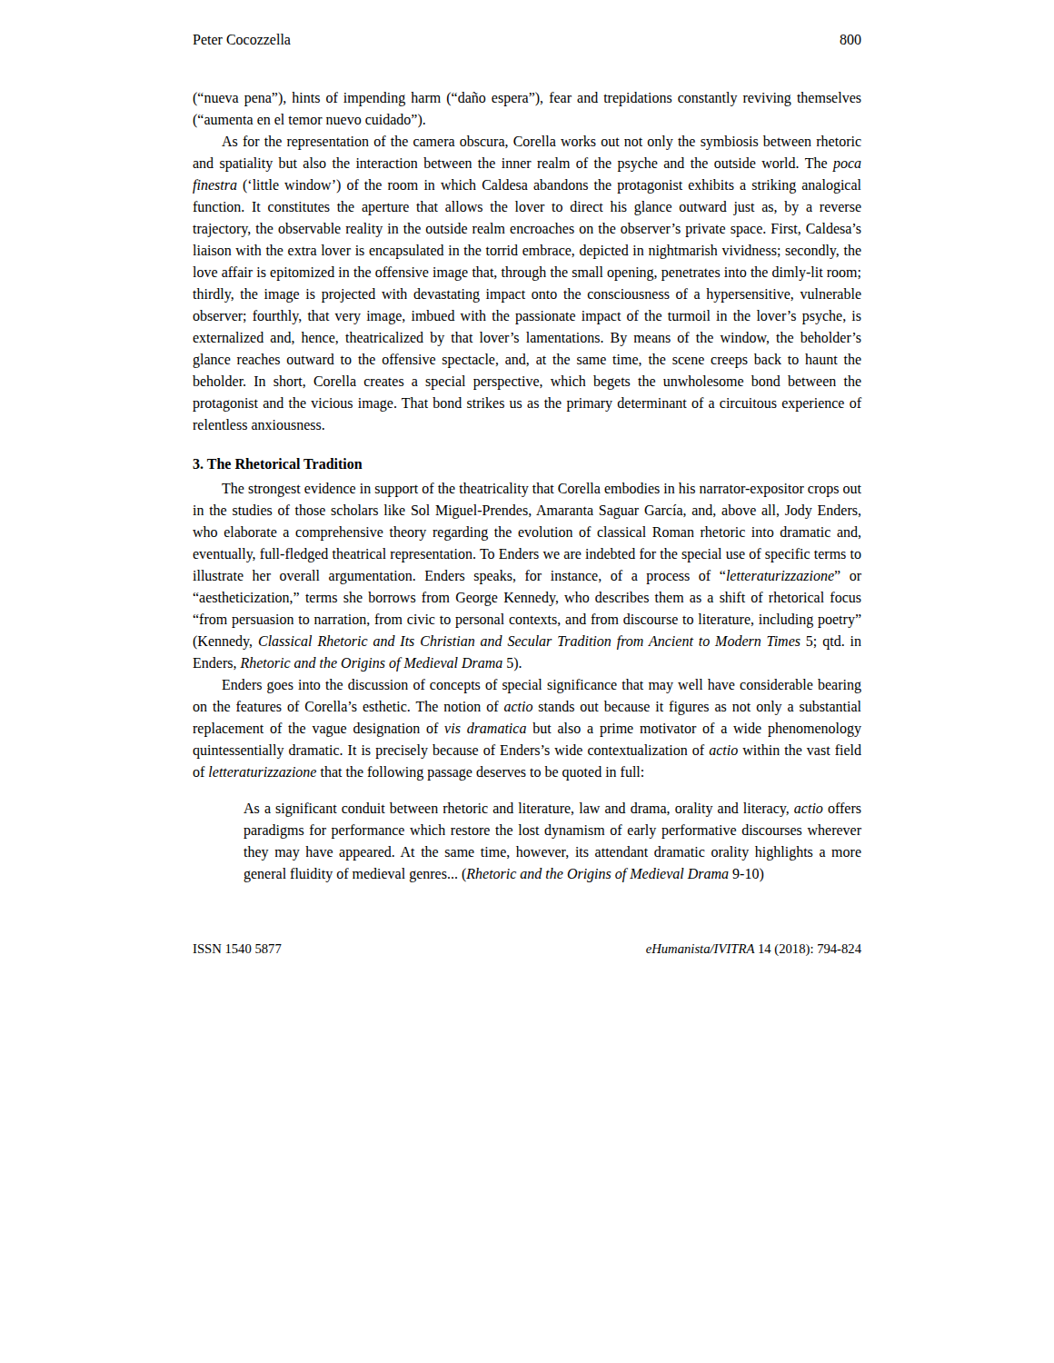Peter Cocozzella 800
(“nueva pena”), hints of impending harm (“daño espera”), fear and trepidations constantly reviving themselves (“aumenta en el temor nuevo cuidado”).
As for the representation of the camera obscura, Corella works out not only the symbiosis between rhetoric and spatiality but also the interaction between the inner realm of the psyche and the outside world. The poca finestra (‘little window’) of the room in which Caldesa abandons the protagonist exhibits a striking analogical function. It constitutes the aperture that allows the lover to direct his glance outward just as, by a reverse trajectory, the observable reality in the outside realm encroaches on the observer’s private space. First, Caldesa’s liaison with the extra lover is encapsulated in the torrid embrace, depicted in nightmarish vividness; secondly, the love affair is epitomized in the offensive image that, through the small opening, penetrates into the dimly-lit room; thirdly, the image is projected with devastating impact onto the consciousness of a hypersensitive, vulnerable observer; fourthly, that very image, imbued with the passionate impact of the turmoil in the lover’s psyche, is externalized and, hence, theatricalized by that lover’s lamentations. By means of the window, the beholder’s glance reaches outward to the offensive spectacle, and, at the same time, the scene creeps back to haunt the beholder. In short, Corella creates a special perspective, which begets the unwholesome bond between the protagonist and the vicious image. That bond strikes us as the primary determinant of a circuitous experience of relentless anxiousness.
3. The Rhetorical Tradition
The strongest evidence in support of the theatricality that Corella embodies in his narrator-expositor crops out in the studies of those scholars like Sol Miguel-Prendes, Amaranta Saguar García, and, above all, Jody Enders, who elaborate a comprehensive theory regarding the evolution of classical Roman rhetoric into dramatic and, eventually, full-fledged theatrical representation. To Enders we are indebted for the special use of specific terms to illustrate her overall argumentation. Enders speaks, for instance, of a process of “letteraturizzazione” or “aestheticization,” terms she borrows from George Kennedy, who describes them as a shift of rhetorical focus “from persuasion to narration, from civic to personal contexts, and from discourse to literature, including poetry” (Kennedy, Classical Rhetoric and Its Christian and Secular Tradition from Ancient to Modern Times 5; qtd. in Enders, Rhetoric and the Origins of Medieval Drama 5).
Enders goes into the discussion of concepts of special significance that may well have considerable bearing on the features of Corella’s esthetic. The notion of actio stands out because it figures as not only a substantial replacement of the vague designation of vis dramatica but also a prime motivator of a wide phenomenology quintessentially dramatic. It is precisely because of Enders’s wide contextualization of actio within the vast field of letteraturizzazione that the following passage deserves to be quoted in full:
As a significant conduit between rhetoric and literature, law and drama, orality and literacy, actio offers paradigms for performance which restore the lost dynamism of early performative discourses wherever they may have appeared. At the same time, however, its attendant dramatic orality highlights a more general fluidity of medieval genres... (Rhetoric and the Origins of Medieval Drama 9-10)
ISSN 1540 5877 eHumanista/IVITRA 14 (2018): 794-824